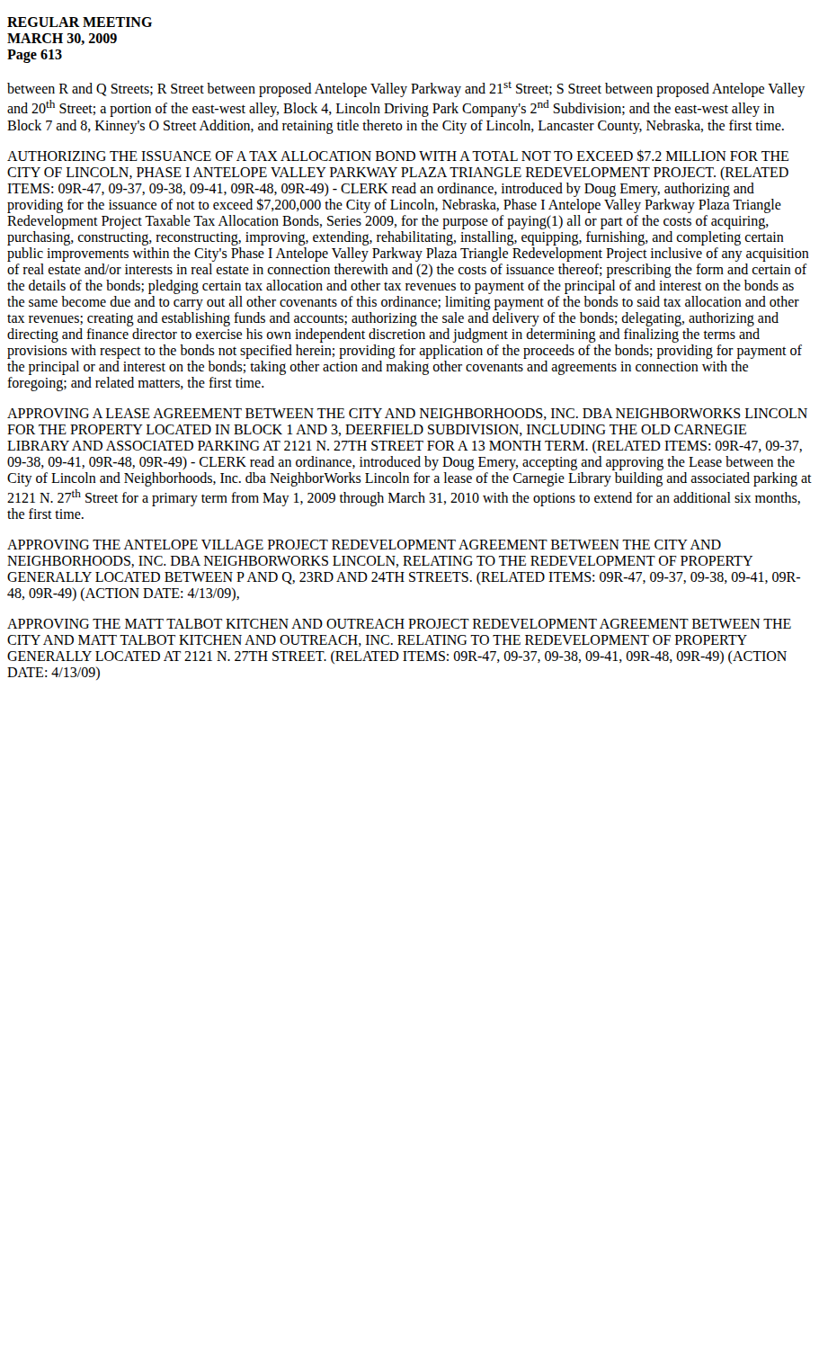REGULAR MEETING
MARCH 30, 2009
Page 613
between R and Q Streets; R Street between proposed Antelope Valley Parkway and 21st Street; S Street between proposed Antelope Valley and 20th Street; a portion of the east-west alley, Block 4, Lincoln Driving Park Company's 2nd Subdivision; and the east-west alley in Block 7 and 8, Kinney's O Street Addition, and retaining title thereto in the City of Lincoln, Lancaster County, Nebraska, the first time.
AUTHORIZING THE ISSUANCE OF A TAX ALLOCATION BOND WITH A TOTAL NOT TO EXCEED $7.2 MILLION FOR THE CITY OF LINCOLN, PHASE I ANTELOPE VALLEY PARKWAY PLAZA TRIANGLE REDEVELOPMENT PROJECT. (RELATED ITEMS: 09R-47, 09-37, 09-38, 09-41, 09R-48, 09R-49) - CLERK read an ordinance, introduced by Doug Emery, authorizing and providing for the issuance of not to exceed $7,200,000 the City of Lincoln, Nebraska, Phase I Antelope Valley Parkway Plaza Triangle Redevelopment Project Taxable Tax Allocation Bonds, Series 2009, for the purpose of paying(1) all or part of the costs of acquiring, purchasing, constructing, reconstructing, improving, extending, rehabilitating, installing, equipping, furnishing, and completing certain public improvements within the City's Phase I Antelope Valley Parkway Plaza Triangle Redevelopment Project inclusive of any acquisition of real estate and/or interests in real estate in connection therewith and (2) the costs of issuance thereof; prescribing the form and certain of the details of the bonds; pledging certain tax allocation and other tax revenues to payment of the principal of and interest on the bonds as the same become due and to carry out all other covenants of this ordinance; limiting payment of the bonds to said tax allocation and other tax revenues; creating and establishing funds and accounts; authorizing the sale and delivery of the bonds; delegating, authorizing and directing and finance director to exercise his own independent discretion and judgment in determining and finalizing the terms and provisions with respect to the bonds not specified herein; providing for application of the proceeds of the bonds; providing for payment of the principal or and interest on the bonds; taking other action and making other covenants and agreements in connection with the foregoing; and related matters, the first time.
APPROVING A LEASE AGREEMENT BETWEEN THE CITY AND NEIGHBORHOODS, INC. DBA NEIGHBORWORKS LINCOLN FOR THE PROPERTY LOCATED IN BLOCK 1 AND 3, DEERFIELD SUBDIVISION, INCLUDING THE OLD CARNEGIE LIBRARY AND ASSOCIATED PARKING AT 2121 N. 27TH STREET FOR A 13 MONTH TERM. (RELATED ITEMS: 09R-47, 09-37, 09-38, 09-41, 09R-48, 09R-49) - CLERK read an ordinance, introduced by Doug Emery, accepting and approving the Lease between the City of Lincoln and Neighborhoods, Inc. dba NeighborWorks Lincoln for a lease of the Carnegie Library building and associated parking at 2121 N. 27th Street for a primary term from May 1, 2009 through March 31, 2010 with the options to extend for an additional six months, the first time.
APPROVING THE ANTELOPE VILLAGE PROJECT REDEVELOPMENT AGREEMENT BETWEEN THE CITY AND NEIGHBORHOODS, INC. DBA NEIGHBORWORKS LINCOLN, RELATING TO THE REDEVELOPMENT OF PROPERTY GENERALLY LOCATED BETWEEN P AND Q, 23RD AND 24TH STREETS. (RELATED ITEMS: 09R-47, 09-37, 09-38, 09-41, 09R-48, 09R-49) (ACTION DATE: 4/13/09),
APPROVING THE MATT TALBOT KITCHEN AND OUTREACH PROJECT REDEVELOPMENT AGREEMENT BETWEEN THE CITY AND MATT TALBOT KITCHEN AND OUTREACH, INC. RELATING TO THE REDEVELOPMENT OF PROPERTY GENERALLY LOCATED AT 2121 N. 27TH STREET. (RELATED ITEMS: 09R-47, 09-37, 09-38, 09-41, 09R-48, 09R-49) (ACTION DATE: 4/13/09)